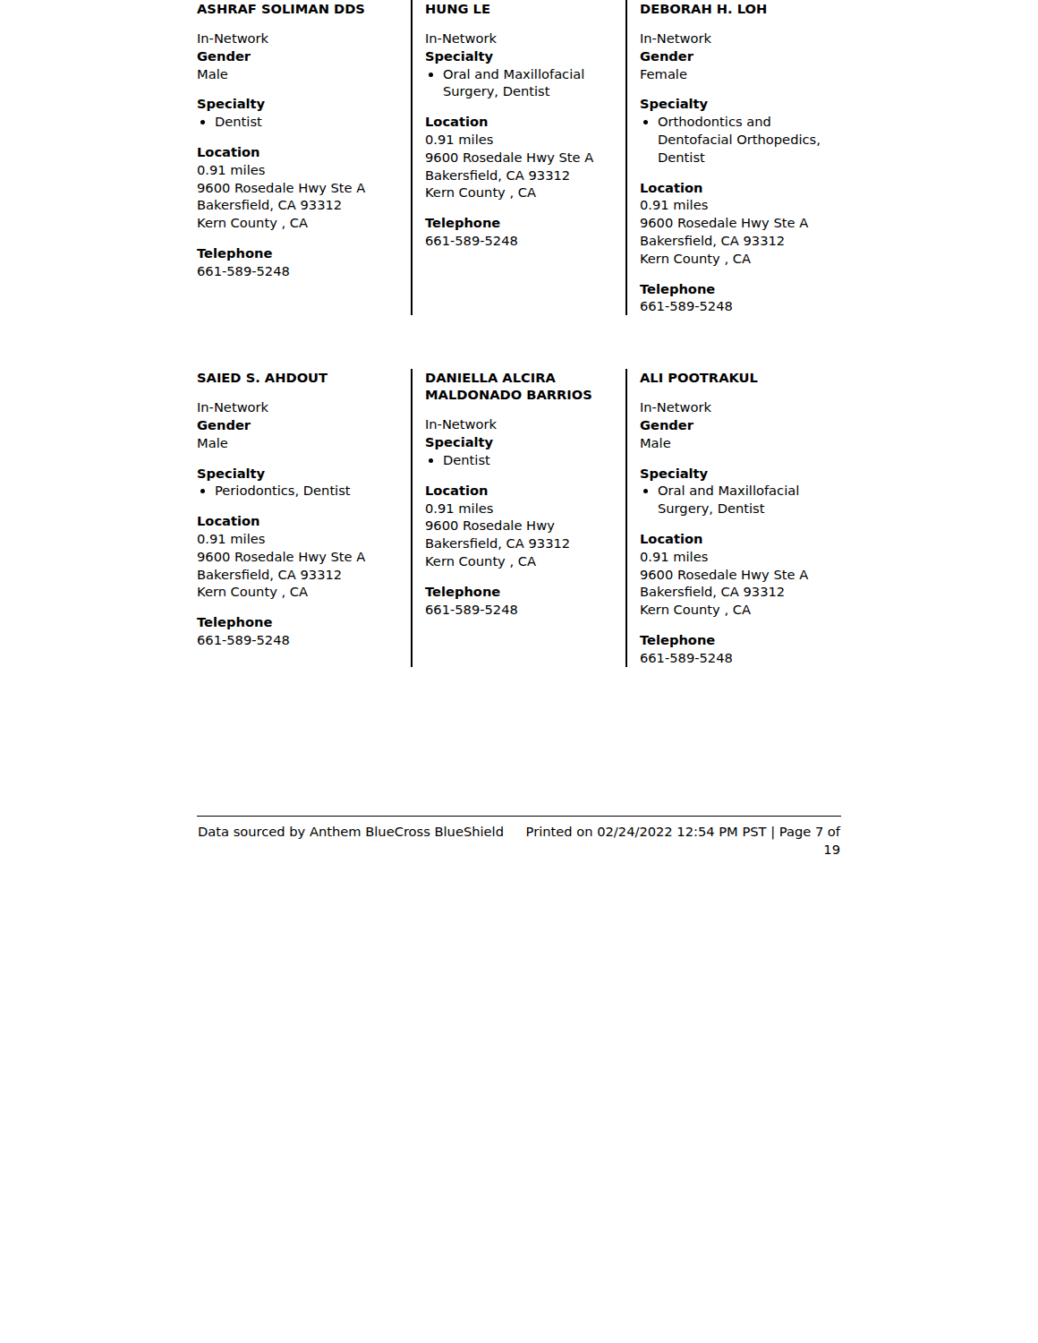| ASHRAF SOLIMAN DDS In-Network Gender Male Specialty Dentist Location 0.91 miles 9600 Rosedale Hwy Ste A Bakersfield, CA 93312 Kern County , CA Telephone 661-589-5248 | HUNG LE In-Network Specialty Oral and Maxillofacial Surgery, Dentist Location 0.91 miles 9600 Rosedale Hwy Ste A Bakersfield, CA 93312 Kern County , CA Telephone 661-589-5248 | DEBORAH H. LOH In-Network Gender Female Specialty Orthodontics and Dentofacial Orthopedics, Dentist Location 0.91 miles 9600 Rosedale Hwy Ste A Bakersfield, CA 93312 Kern County , CA Telephone 661-589-5248 |
| SAIED S. AHDOUT In-Network Gender Male Specialty Periodontics, Dentist Location 0.91 miles 9600 Rosedale Hwy Ste A Bakersfield, CA 93312 Kern County , CA Telephone 661-589-5248 | DANIELLA ALCIRA MALDONADO BARRIOS In-Network Specialty Dentist Location 0.91 miles 9600 Rosedale Hwy Bakersfield, CA 93312 Kern County , CA Telephone 661-589-5248 | ALI POOTRAKUL In-Network Gender Male Specialty Oral and Maxillofacial Surgery, Dentist Location 0.91 miles 9600 Rosedale Hwy Ste A Bakersfield, CA 93312 Kern County , CA Telephone 661-589-5248 |
| Data sourced by Anthem BlueCross BlueShield | Printed on 02/24/2022 12:54 PM PST / Page 7 of 19 |